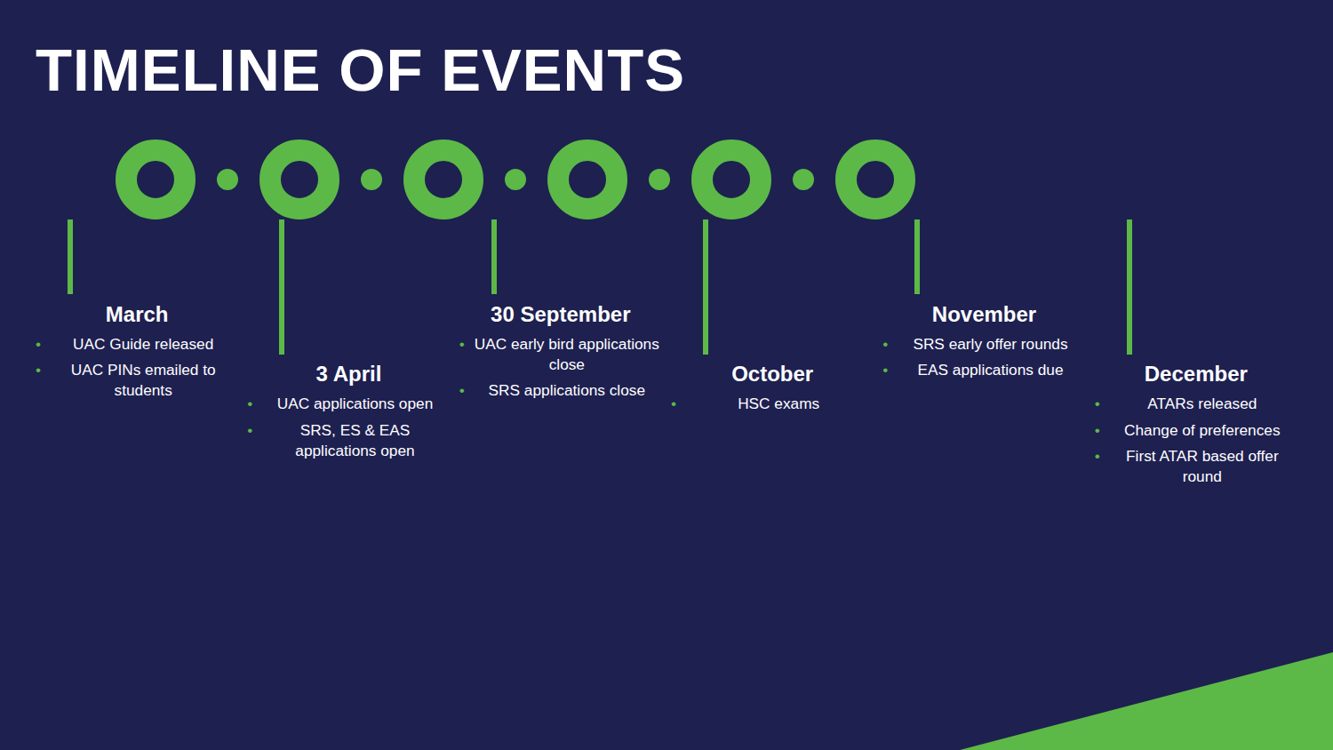TIMELINE OF EVENTS
March
UAC Guide released
UAC PINs emailed to students
3 April
UAC applications open
SRS, ES & EAS applications open
30 September
UAC early bird applications close
SRS applications close
October
HSC exams
November
SRS early offer rounds
EAS applications due
December
ATARs released
Change of preferences
First ATAR based offer round